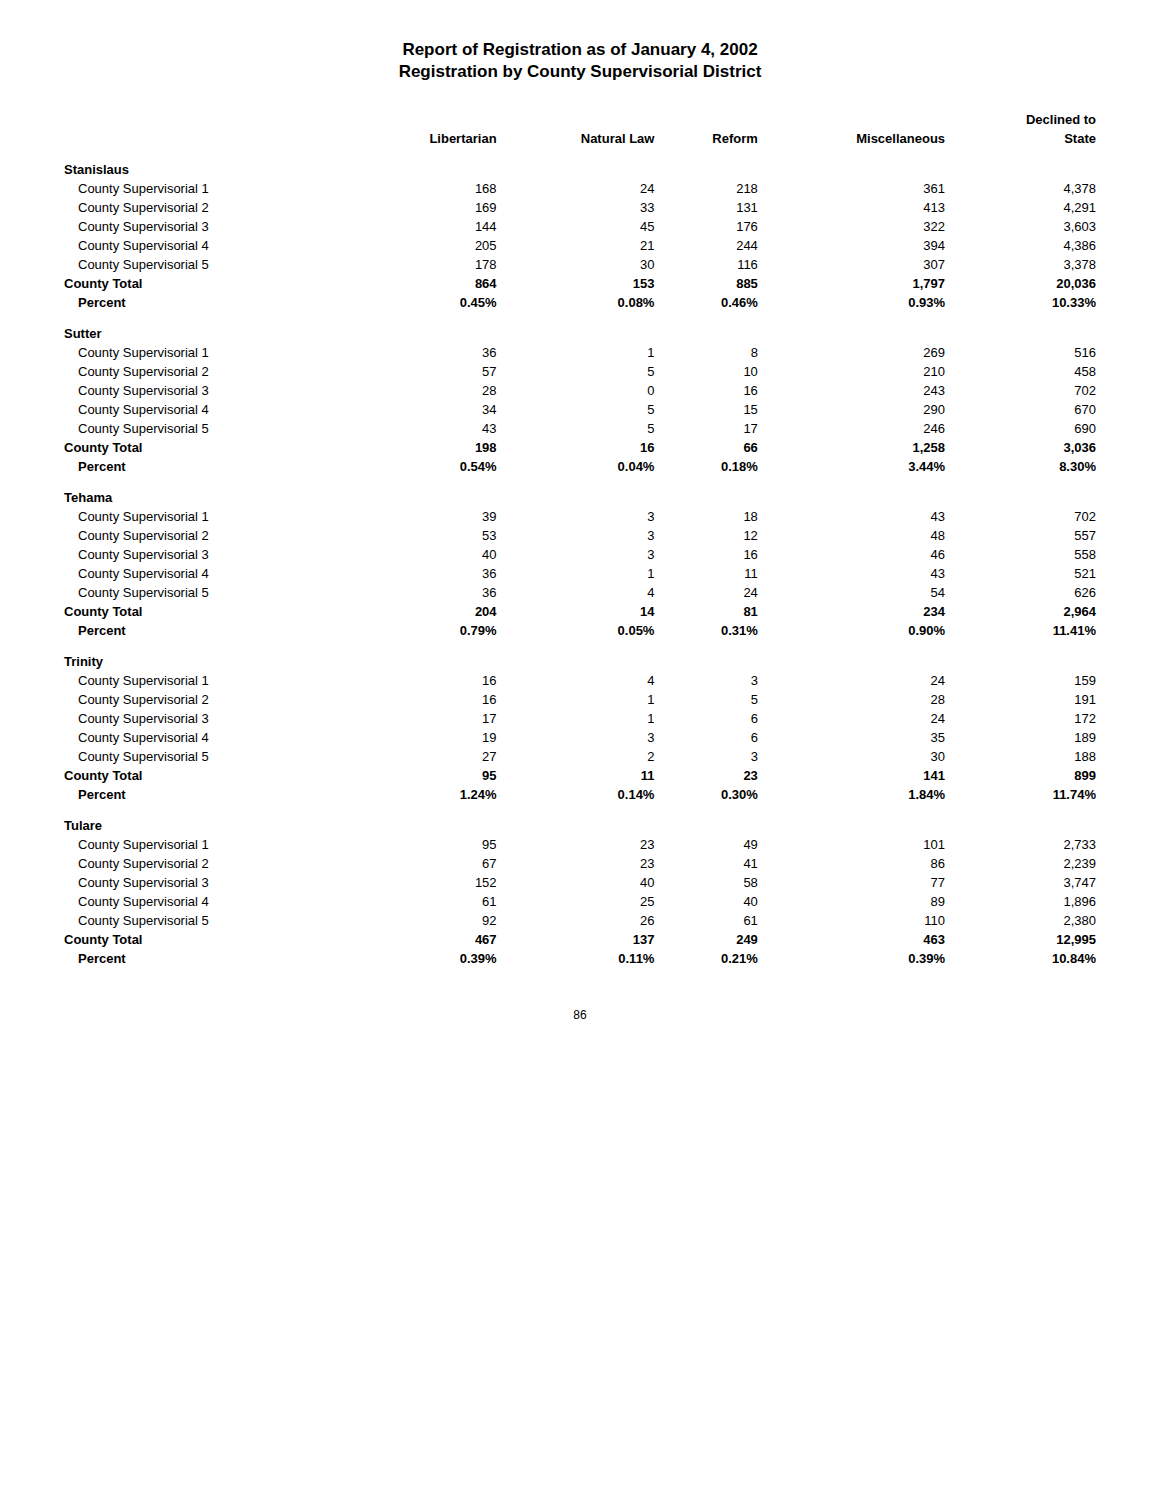Report of Registration as of January 4, 2002
Registration by County Supervisorial District
| | | | | | Declined to |
| --- | --- | --- | --- | --- | --- |
| | Libertarian | Natural Law | Reform | Miscellaneous | State |
| Stanislaus |
| County Supervisorial 1 | 168 | 24 | 218 | 361 | 4,378 |
| County Supervisorial 2 | 169 | 33 | 131 | 413 | 4,291 |
| County Supervisorial 3 | 144 | 45 | 176 | 322 | 3,603 |
| County Supervisorial 4 | 205 | 21 | 244 | 394 | 4,386 |
| County Supervisorial 5 | 178 | 30 | 116 | 307 | 3,378 |
| County Total | 864 | 153 | 885 | 1,797 | 20,036 |
| Percent | 0.45% | 0.08% | 0.46% | 0.93% | 10.33% |
| Sutter |
| County Supervisorial 1 | 36 | 1 | 8 | 269 | 516 |
| County Supervisorial 2 | 57 | 5 | 10 | 210 | 458 |
| County Supervisorial 3 | 28 | 0 | 16 | 243 | 702 |
| County Supervisorial 4 | 34 | 5 | 15 | 290 | 670 |
| County Supervisorial 5 | 43 | 5 | 17 | 246 | 690 |
| County Total | 198 | 16 | 66 | 1,258 | 3,036 |
| Percent | 0.54% | 0.04% | 0.18% | 3.44% | 8.30% |
| Tehama |
| County Supervisorial 1 | 39 | 3 | 18 | 43 | 702 |
| County Supervisorial 2 | 53 | 3 | 12 | 48 | 557 |
| County Supervisorial 3 | 40 | 3 | 16 | 46 | 558 |
| County Supervisorial 4 | 36 | 1 | 11 | 43 | 521 |
| County Supervisorial 5 | 36 | 4 | 24 | 54 | 626 |
| County Total | 204 | 14 | 81 | 234 | 2,964 |
| Percent | 0.79% | 0.05% | 0.31% | 0.90% | 11.41% |
| Trinity |
| County Supervisorial 1 | 16 | 4 | 3 | 24 | 159 |
| County Supervisorial 2 | 16 | 1 | 5 | 28 | 191 |
| County Supervisorial 3 | 17 | 1 | 6 | 24 | 172 |
| County Supervisorial 4 | 19 | 3 | 6 | 35 | 189 |
| County Supervisorial 5 | 27 | 2 | 3 | 30 | 188 |
| County Total | 95 | 11 | 23 | 141 | 899 |
| Percent | 1.24% | 0.14% | 0.30% | 1.84% | 11.74% |
| Tulare |
| County Supervisorial 1 | 95 | 23 | 49 | 101 | 2,733 |
| County Supervisorial 2 | 67 | 23 | 41 | 86 | 2,239 |
| County Supervisorial 3 | 152 | 40 | 58 | 77 | 3,747 |
| County Supervisorial 4 | 61 | 25 | 40 | 89 | 1,896 |
| County Supervisorial 5 | 92 | 26 | 61 | 110 | 2,380 |
| County Total | 467 | 137 | 249 | 463 | 12,995 |
| Percent | 0.39% | 0.11% | 0.21% | 0.39% | 10.84% |
86